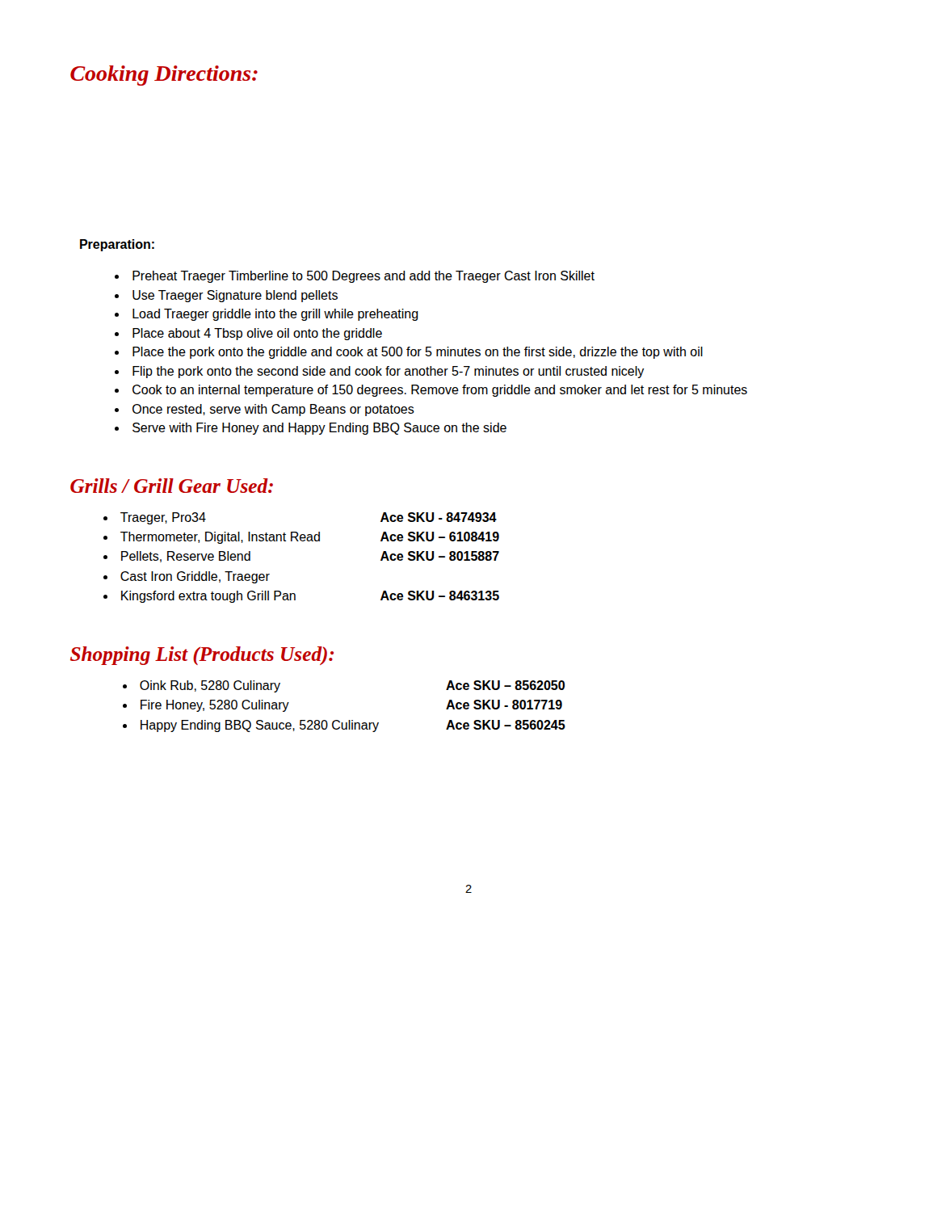Cooking Directions:
Preparation:
Preheat Traeger Timberline to 500 Degrees and add the Traeger Cast Iron Skillet
Use Traeger Signature blend pellets
Load Traeger griddle into the grill while preheating
Place about 4 Tbsp olive oil onto the griddle
Place the pork onto the griddle and cook at 500 for 5 minutes on the first side, drizzle the top with oil
Flip the pork onto the second side and cook for another 5-7 minutes or until crusted nicely
Cook to an internal temperature of 150 degrees. Remove from griddle and smoker and let rest for 5 minutes
Once rested, serve with Camp Beans or potatoes
Serve with Fire Honey and Happy Ending BBQ Sauce on the side
Grills / Grill Gear Used:
Traeger, Pro34 Ace SKU - 8474934
Thermometer, Digital, Instant Read Ace SKU – 6108419
Pellets, Reserve Blend Ace SKU – 8015887
Cast Iron Griddle, Traeger
Kingsford extra tough Grill Pan Ace SKU – 8463135
Shopping List (Products Used):
Oink Rub, 5280 Culinary Ace SKU – 8562050
Fire Honey, 5280 Culinary Ace SKU - 8017719
Happy Ending BBQ Sauce, 5280 Culinary Ace SKU – 8560245
2